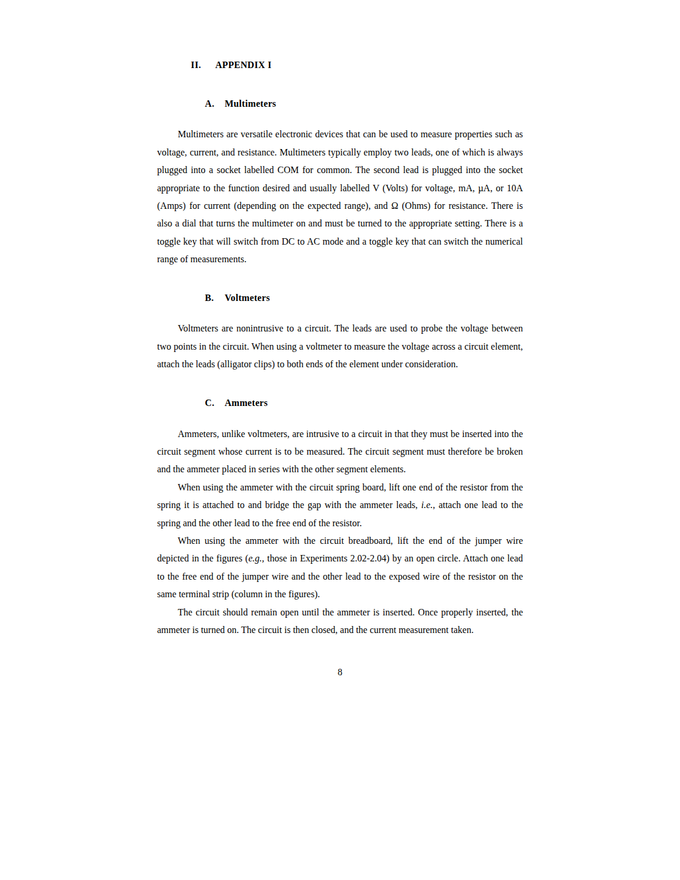II. APPENDIX I
A. Multimeters
Multimeters are versatile electronic devices that can be used to measure properties such as voltage, current, and resistance. Multimeters typically employ two leads, one of which is always plugged into a socket labelled COM for common. The second lead is plugged into the socket appropriate to the function desired and usually labelled V (Volts) for voltage, mA, µA, or 10A (Amps) for current (depending on the expected range), and Ω (Ohms) for resistance. There is also a dial that turns the multimeter on and must be turned to the appropriate setting. There is a toggle key that will switch from DC to AC mode and a toggle key that can switch the numerical range of measurements.
B. Voltmeters
Voltmeters are nonintrusive to a circuit. The leads are used to probe the voltage between two points in the circuit. When using a voltmeter to measure the voltage across a circuit element, attach the leads (alligator clips) to both ends of the element under consideration.
C. Ammeters
Ammeters, unlike voltmeters, are intrusive to a circuit in that they must be inserted into the circuit segment whose current is to be measured. The circuit segment must therefore be broken and the ammeter placed in series with the other segment elements.
When using the ammeter with the circuit spring board, lift one end of the resistor from the spring it is attached to and bridge the gap with the ammeter leads, i.e., attach one lead to the spring and the other lead to the free end of the resistor.
When using the ammeter with the circuit breadboard, lift the end of the jumper wire depicted in the figures (e.g., those in Experiments 2.02-2.04) by an open circle. Attach one lead to the free end of the jumper wire and the other lead to the exposed wire of the resistor on the same terminal strip (column in the figures).
The circuit should remain open until the ammeter is inserted. Once properly inserted, the ammeter is turned on. The circuit is then closed, and the current measurement taken.
8